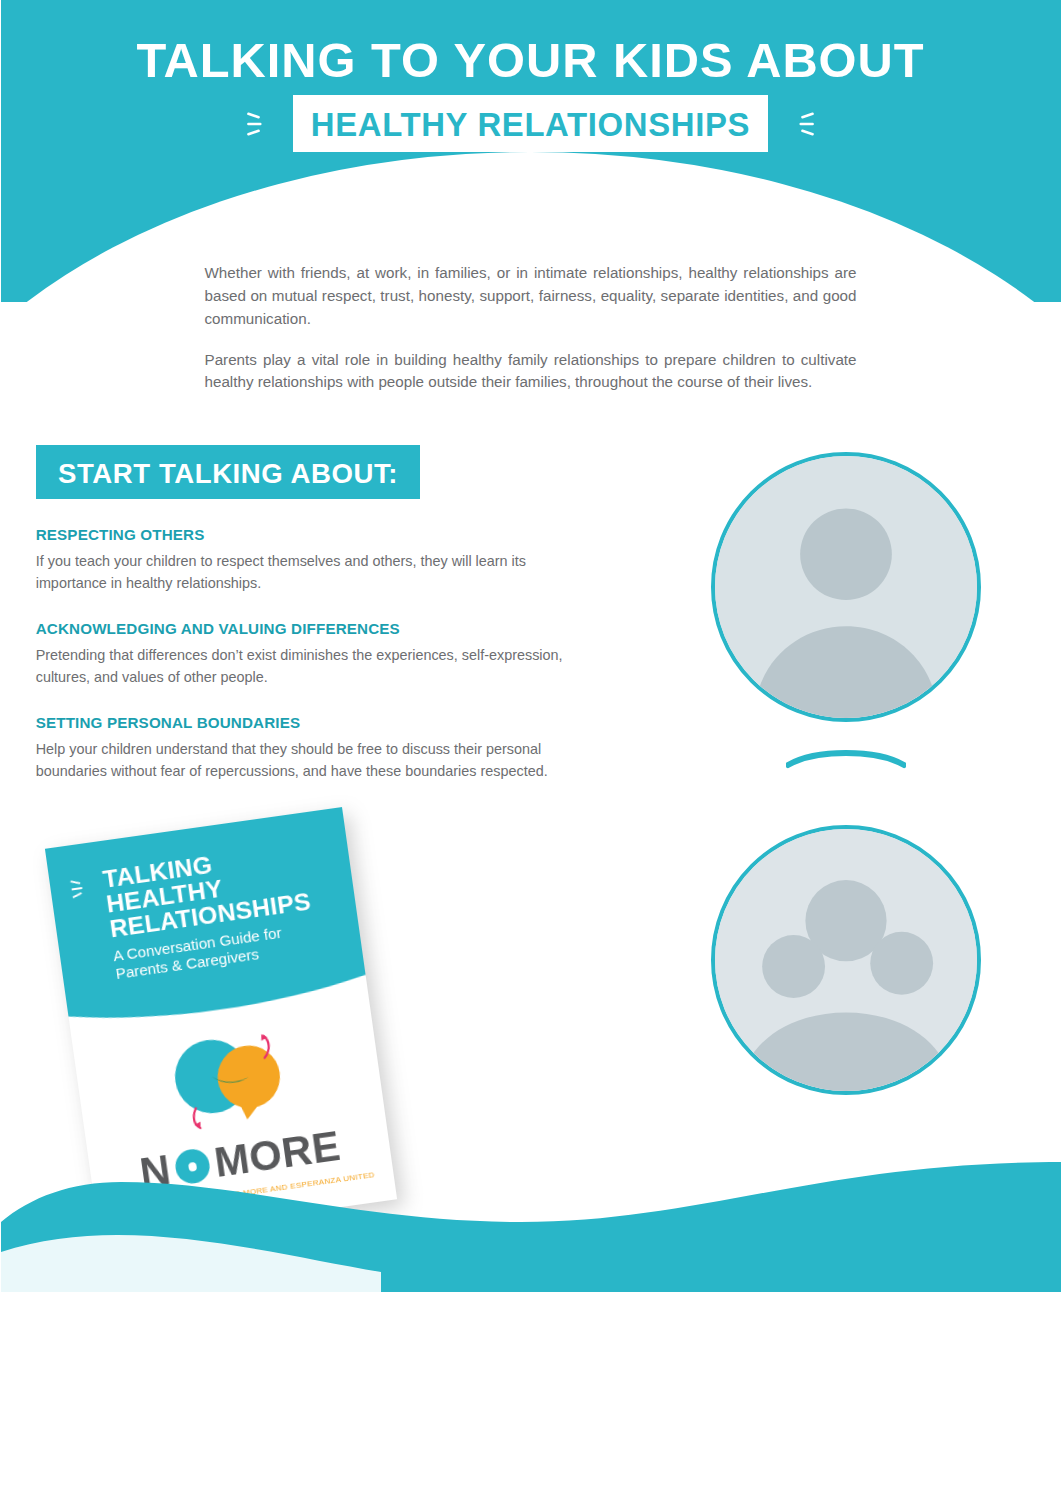Talking to Your Kids About
Healthy Relationships
Whether with friends, at work, in families, or in intimate relationships, healthy relationships are based on mutual respect, trust, honesty, support, fairness, equality, separate identities, and good communication.
Parents play a vital role in building healthy family relationships to prepare children to cultivate healthy relationships with people outside their families, throughout the course of their lives.
Start Talking About:
Respecting Others
If you teach your children to respect themselves and others, they will learn its importance in healthy relationships.
Acknowledging and Valuing Differences
Pretending that differences don’t exist diminishes the experiences, self-expression, cultures, and values of other people.
Setting Personal Boundaries
Help your children understand that they should be free to discuss their personal boundaries without fear of repercussions, and have these boundaries respected.
Talking
Healthy
Relationships
A Conversation Guide for
Parents & Caregivers
N MORE
A Partnership Between NO MORE and Esperanza United